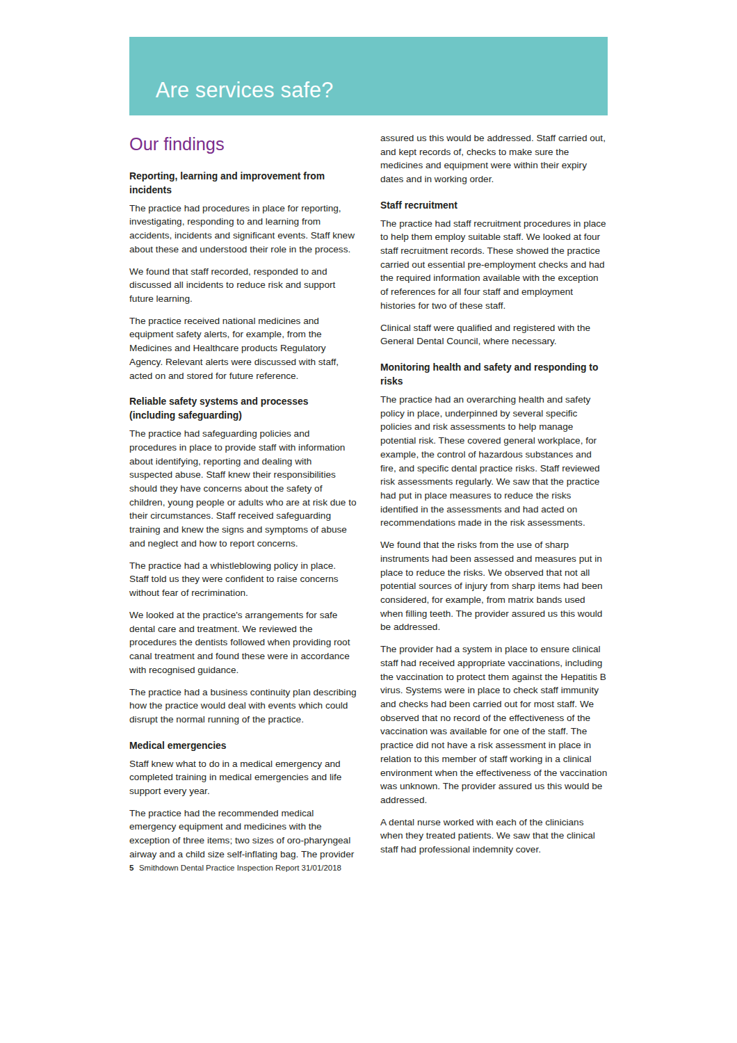Are services safe?
Our findings
Reporting, learning and improvement from incidents
The practice had procedures in place for reporting, investigating, responding to and learning from accidents, incidents and significant events. Staff knew about these and understood their role in the process.
We found that staff recorded, responded to and discussed all incidents to reduce risk and support future learning.
The practice received national medicines and equipment safety alerts, for example, from the Medicines and Healthcare products Regulatory Agency. Relevant alerts were discussed with staff, acted on and stored for future reference.
Reliable safety systems and processes (including safeguarding)
The practice had safeguarding policies and procedures in place to provide staff with information about identifying, reporting and dealing with suspected abuse. Staff knew their responsibilities should they have concerns about the safety of children, young people or adults who are at risk due to their circumstances. Staff received safeguarding training and knew the signs and symptoms of abuse and neglect and how to report concerns.
The practice had a whistleblowing policy in place. Staff told us they were confident to raise concerns without fear of recrimination.
We looked at the practice's arrangements for safe dental care and treatment. We reviewed the procedures the dentists followed when providing root canal treatment and found these were in accordance with recognised guidance.
The practice had a business continuity plan describing how the practice would deal with events which could disrupt the normal running of the practice.
Medical emergencies
Staff knew what to do in a medical emergency and completed training in medical emergencies and life support every year.
The practice had the recommended medical emergency equipment and medicines with the exception of three items; two sizes of oro-pharyngeal airway and a child size self-inflating bag. The provider assured us this would be addressed. Staff carried out, and kept records of, checks to make sure the medicines and equipment were within their expiry dates and in working order.
Staff recruitment
The practice had staff recruitment procedures in place to help them employ suitable staff. We looked at four staff recruitment records. These showed the practice carried out essential pre-employment checks and had the required information available with the exception of references for all four staff and employment histories for two of these staff.
Clinical staff were qualified and registered with the General Dental Council, where necessary.
Monitoring health and safety and responding to risks
The practice had an overarching health and safety policy in place, underpinned by several specific policies and risk assessments to help manage potential risk. These covered general workplace, for example, the control of hazardous substances and fire, and specific dental practice risks. Staff reviewed risk assessments regularly. We saw that the practice had put in place measures to reduce the risks identified in the assessments and had acted on recommendations made in the risk assessments.
We found that the risks from the use of sharp instruments had been assessed and measures put in place to reduce the risks. We observed that not all potential sources of injury from sharp items had been considered, for example, from matrix bands used when filling teeth. The provider assured us this would be addressed.
The provider had a system in place to ensure clinical staff had received appropriate vaccinations, including the vaccination to protect them against the Hepatitis B virus. Systems were in place to check staff immunity and checks had been carried out for most staff. We observed that no record of the effectiveness of the vaccination was available for one of the staff. The practice did not have a risk assessment in place in relation to this member of staff working in a clinical environment when the effectiveness of the vaccination was unknown. The provider assured us this would be addressed.
A dental nurse worked with each of the clinicians when they treated patients. We saw that the clinical staff had professional indemnity cover.
5 Smithdown Dental Practice Inspection Report 31/01/2018